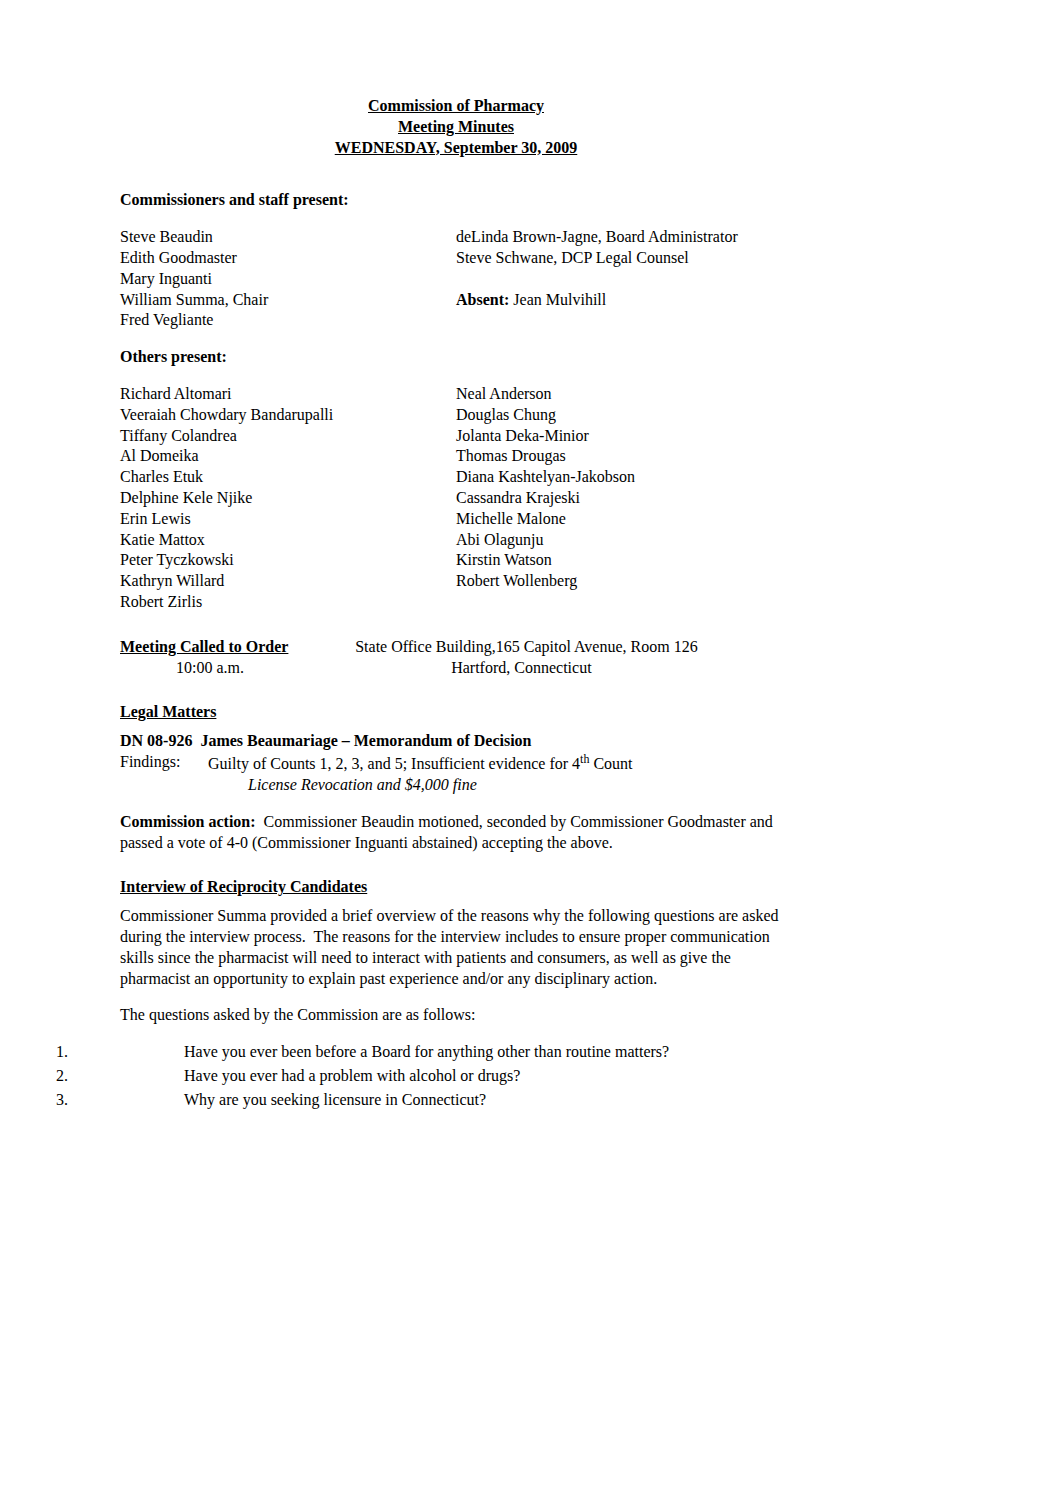Commission of Pharmacy
Meeting Minutes
WEDNESDAY, September 30, 2009
Commissioners and staff present:
| Steve Beaudin Edith Goodmaster Mary Inguanti William Summa, Chair Fred Vegliante | deLinda Brown-Jagne, Board Administrator Steve Schwane, DCP Legal Counsel Absent: Jean Mulvihill |
Others present:
| Richard Altomari Veeraiah Chowdary Bandarupalli Tiffany Colandrea Al Domeika Charles Etuk Delphine Kele Njike Erin Lewis Katie Mattox Peter Tyczkowski Kathryn Willard Robert Zirlis | Neal Anderson Douglas Chung Jolanta Deka-Minior Thomas Drougas Diana Kashtelyan-Jakobson Cassandra Krajeski Michelle Malone Abi Olagunju Kirstin Watson Robert Wollenberg |
| Meeting Called to Order | State Office Building,165 Capitol Avenue, Room 126 |
| 10:00 a.m. | Hartford, Connecticut |
Legal Matters
DN 08-926 James Beaumariage – Memorandum of Decision
| Findings: | Guilty of Counts 1, 2, 3, and 5; Insufficient evidence for 4 th Count |
| | License Revocation and $4,000 fine |
Commission action: Commissioner Beaudin motioned, seconded by Commissioner Goodmaster and passed a vote of 4-0 (Commissioner Inguanti abstained) accepting the above.
Interview of Reciprocity Candidates
Commissioner Summa provided a brief overview of the reasons why the following questions are asked during the interview process. The reasons for the interview includes to ensure proper communication skills since the pharmacist will need to interact with patients and consumers, as well as give the pharmacist an opportunity to explain past experience and/or any disciplinary action.
The questions asked by the Commission are as follows:
1. Have you ever been before a Board for anything other than routine matters?
2. Have you ever had a problem with alcohol or drugs?
3. Why are you seeking licensure in Connecticut?